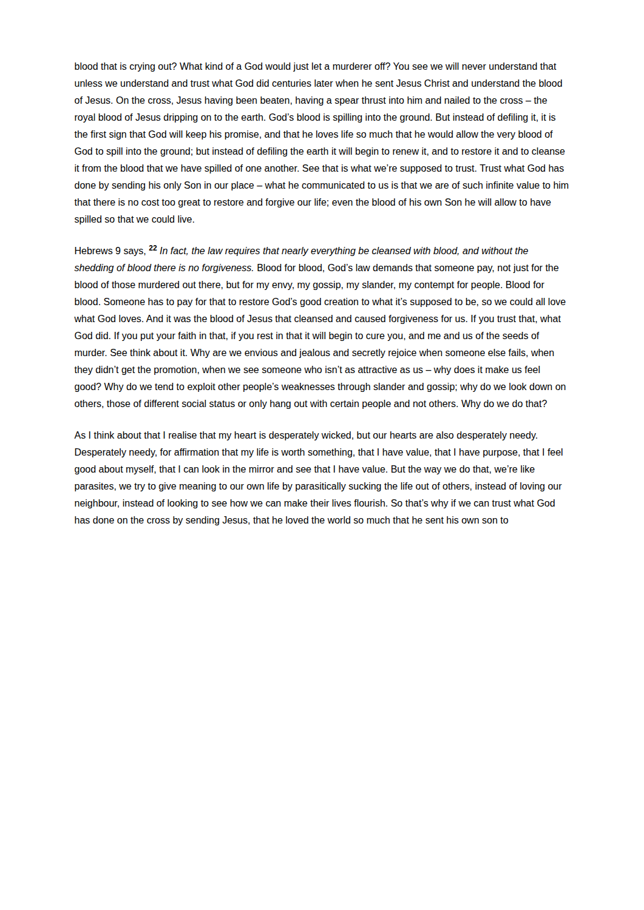blood that is crying out? What kind of a God would just let a murderer off? You see we will never understand that unless we understand and trust what God did centuries later when he sent Jesus Christ and understand the blood of Jesus. On the cross, Jesus having been beaten, having a spear thrust into him and nailed to the cross – the royal blood of Jesus dripping on to the earth. God’s blood is spilling into the ground. But instead of defiling it, it is the first sign that God will keep his promise, and that he loves life so much that he would allow the very blood of God to spill into the ground; but instead of defiling the earth it will begin to renew it, and to restore it and to cleanse it from the blood that we have spilled of one another. See that is what we’re supposed to trust. Trust what God has done by sending his only Son in our place – what he communicated to us is that we are of such infinite value to him that there is no cost too great to restore and forgive our life; even the blood of his own Son he will allow to have spilled so that we could live.
Hebrews 9 says, 22 In fact, the law requires that nearly everything be cleansed with blood, and without the shedding of blood there is no forgiveness. Blood for blood, God’s law demands that someone pay, not just for the blood of those murdered out there, but for my envy, my gossip, my slander, my contempt for people. Blood for blood. Someone has to pay for that to restore God’s good creation to what it’s supposed to be, so we could all love what God loves. And it was the blood of Jesus that cleansed and caused forgiveness for us. If you trust that, what God did. If you put your faith in that, if you rest in that it will begin to cure you, and me and us of the seeds of murder. See think about it. Why are we envious and jealous and secretly rejoice when someone else fails, when they didn’t get the promotion, when we see someone who isn’t as attractive as us – why does it make us feel good? Why do we tend to exploit other people’s weaknesses through slander and gossip; why do we look down on others, those of different social status or only hang out with certain people and not others. Why do we do that?
As I think about that I realise that my heart is desperately wicked, but our hearts are also desperately needy. Desperately needy, for affirmation that my life is worth something, that I have value, that I have purpose, that I feel good about myself, that I can look in the mirror and see that I have value. But the way we do that, we’re like parasites, we try to give meaning to our own life by parasitically sucking the life out of others, instead of loving our neighbour, instead of looking to see how we can make their lives flourish. So that’s why if we can trust what God has done on the cross by sending Jesus, that he loved the world so much that he sent his own son to